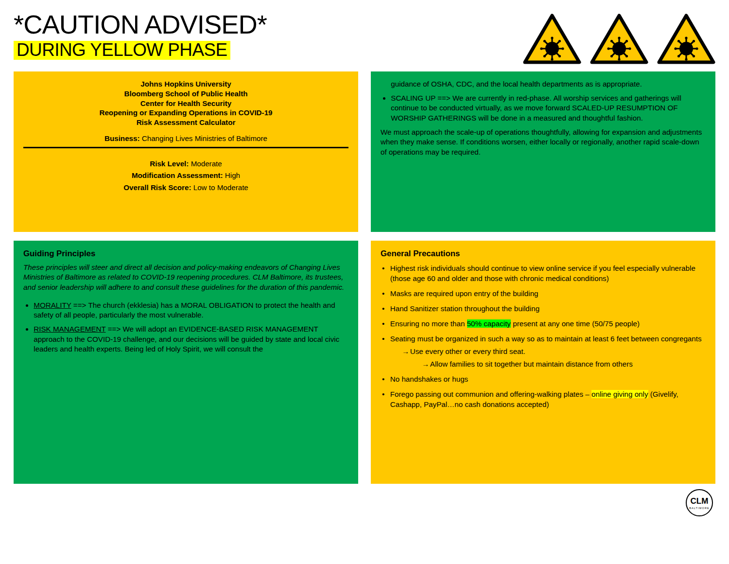*CAUTION ADVISED*
DURING YELLOW PHASE
Johns Hopkins University
Bloomberg School of Public Health
Center for Health Security
Reopening or Expanding Operations in COVID-19
Risk Assessment Calculator
Business: Changing Lives Ministries of Baltimore
Risk Level: Moderate
Modification Assessment: High
Overall Risk Score: Low to Moderate
guidance of OSHA, CDC, and the local health departments as is appropriate.
SCALING UP ==> We are currently in red-phase. All worship services and gatherings will continue to be conducted virtually, as we move forward SCALED-UP RESUMPTION OF WORSHIP GATHERINGS will be done in a measured and thoughtful fashion.
We must approach the scale-up of operations thoughtfully, allowing for expansion and adjustments when they make sense. If conditions worsen, either locally or regionally, another rapid scale-down of operations may be required.
Guiding Principles
These principles will steer and direct all decision and policy-making endeavors of Changing Lives Ministries of Baltimore as related to COVID-19 reopening procedures. CLM Baltimore, its trustees, and senior leadership will adhere to and consult these guidelines for the duration of this pandemic.
MORALITY ==> The church (ekklesia) has a MORAL OBLIGATION to protect the health and safety of all people, particularly the most vulnerable.
RISK MANAGEMENT ==> We will adopt an EVIDENCE-BASED RISK MANAGEMENT approach to the COVID-19 challenge, and our decisions will be guided by state and local civic leaders and health experts. Being led of Holy Spirit, we will consult the
General Precautions
Highest risk individuals should continue to view online service if you feel especially vulnerable (those age 60 and older and those with chronic medical conditions)
Masks are required upon entry of the building
Hand Sanitizer station throughout the building
Ensuring no more than 50% capacity present at any one time (50/75 people)
Seating must be organized in such a way so as to maintain at least 6 feet between congregants
Use every other or every third seat.
Allow families to sit together but maintain distance from others
No handshakes or hugs
Forego passing out communion and offering-walking plates – online giving only (Givelify, Cashapp, PayPal…no cash donations accepted)
CLM BALTIMORE